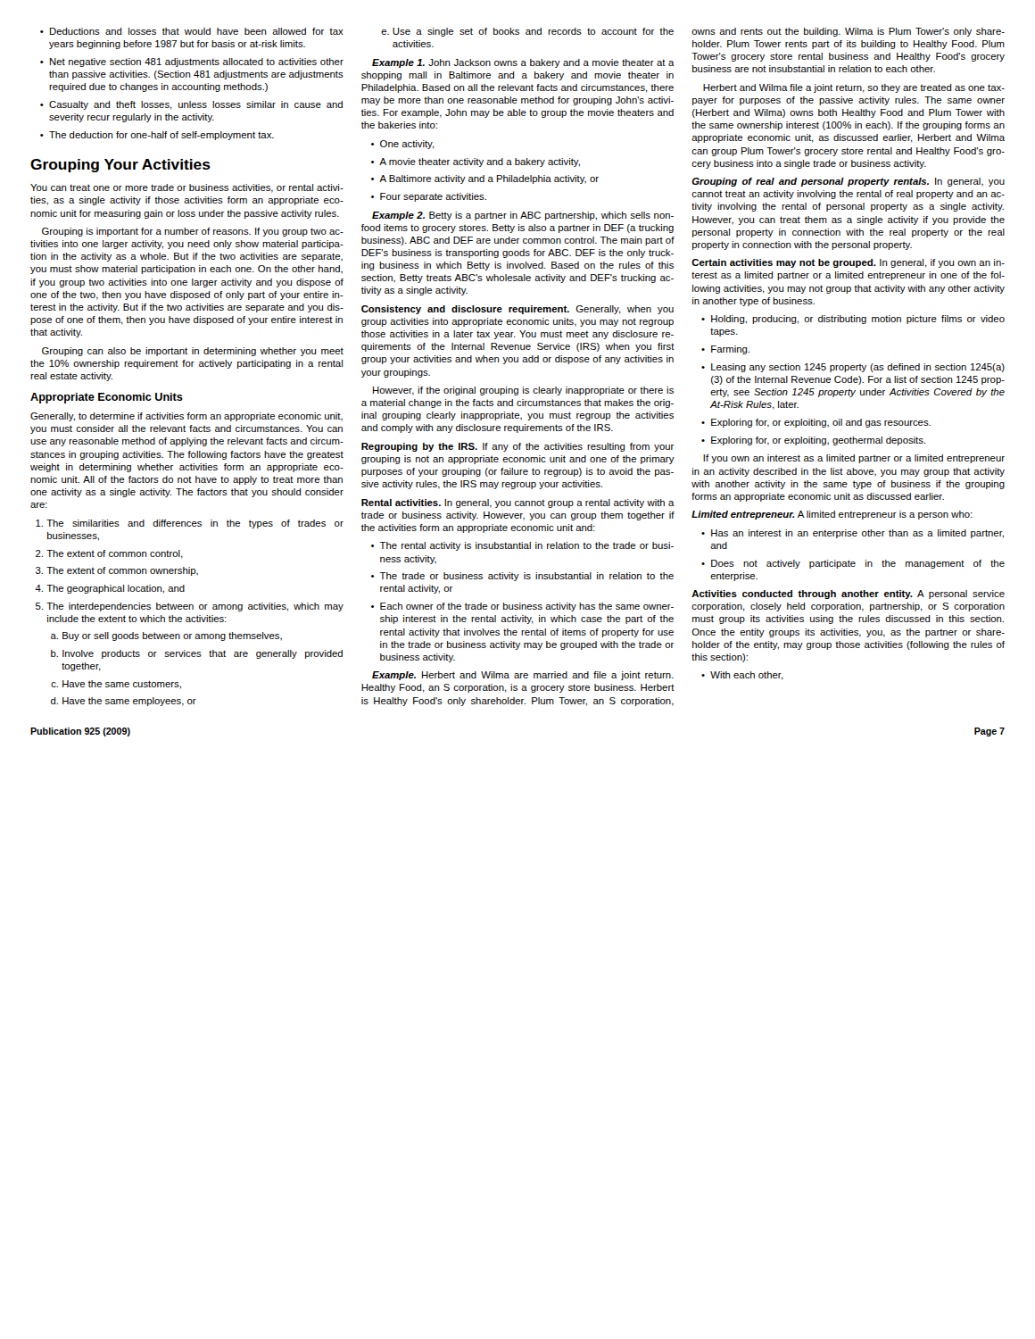Deductions and losses that would have been allowed for tax years beginning before 1987 but for basis or at-risk limits.
Net negative section 481 adjustments allocated to activities other than passive activities. (Section 481 adjustments are adjustments required due to changes in accounting methods.)
Casualty and theft losses, unless losses similar in cause and severity recur regularly in the activity.
The deduction for one-half of self-employment tax.
Grouping Your Activities
You can treat one or more trade or business activities, or rental activities, as a single activity if those activities form an appropriate economic unit for measuring gain or loss under the passive activity rules.
Grouping is important for a number of reasons. If you group two activities into one larger activity, you need only show material participation in the activity as a whole. But if the two activities are separate, you must show material participation in each one. On the other hand, if you group two activities into one larger activity and you dispose of one of the two, then you have disposed of only part of your entire interest in the activity. But if the two activities are separate and you dispose of one of them, then you have disposed of your entire interest in that activity.
Grouping can also be important in determining whether you meet the 10% ownership requirement for actively participating in a rental real estate activity.
Appropriate Economic Units
Generally, to determine if activities form an appropriate economic unit, you must consider all the relevant facts and circumstances. You can use any reasonable method of applying the relevant facts and circumstances in grouping activities. The following factors have the greatest weight in determining whether activities form an appropriate economic unit. All of the factors do not have to apply to treat more than one activity as a single activity. The factors that you should consider are:
The similarities and differences in the types of trades or businesses,
The extent of common control,
The extent of common ownership,
The geographical location, and
The interdependencies between or among activities, which may include the extent to which the activities:
Buy or sell goods between or among themselves,
Involve products or services that are generally provided together,
Have the same customers,
Have the same employees, or
Use a single set of books and records to account for the activities.
Example 1. John Jackson owns a bakery and a movie theater at a shopping mall in Baltimore and a bakery and movie theater in Philadelphia. Based on all the relevant facts and circumstances, there may be more than one reasonable method for grouping John's activities. For example, John may be able to group the movie theaters and the bakeries into:
One activity,
A movie theater activity and a bakery activity,
A Baltimore activity and a Philadelphia activity, or
Four separate activities.
Example 2. Betty is a partner in ABC partnership, which sells nonfood items to grocery stores. Betty is also a partner in DEF (a trucking business). ABC and DEF are under common control. The main part of DEF's business is transporting goods for ABC. DEF is the only trucking business in which Betty is involved. Based on the rules of this section, Betty treats ABC's wholesale activity and DEF's trucking activity as a single activity.
Consistency and disclosure requirement. Generally, when you group activities into appropriate economic units, you may not regroup those activities in a later tax year. You must meet any disclosure requirements of the Internal Revenue Service (IRS) when you first group your activities and when you add or dispose of any activities in your groupings.
However, if the original grouping is clearly inappropriate or there is a material change in the facts and circumstances that makes the original grouping clearly inappropriate, you must regroup the activities and comply with any disclosure requirements of the IRS.
Regrouping by the IRS. If any of the activities resulting from your grouping is not an appropriate economic unit and one of the primary purposes of your grouping (or failure to regroup) is to avoid the passive activity rules, the IRS may regroup your activities.
Rental activities. In general, you cannot group a rental activity with a trade or business activity. However, you can group them together if the activities form an appropriate economic unit and:
The rental activity is insubstantial in relation to the trade or business activity,
The trade or business activity is insubstantial in relation to the rental activity, or
Each owner of the trade or business activity has the same ownership interest in the rental activity, in which case the part of the rental activity that involves the rental of items of property for use in the trade or business activity may be grouped with the trade or business activity.
Example. Herbert and Wilma are married and file a joint return. Healthy Food, an S corporation, is a grocery store business. Herbert is Healthy Food's only shareholder. Plum Tower, an S corporation, owns and rents out the building. Wilma is Plum Tower's only shareholder. Plum Tower rents part of its building to Healthy Food. Plum Tower's grocery store rental business and Healthy Food's grocery business are not insubstantial in relation to each other.
Herbert and Wilma file a joint return, so they are treated as one taxpayer for purposes of the passive activity rules. The same owner (Herbert and Wilma) owns both Healthy Food and Plum Tower with the same ownership interest (100% in each). If the grouping forms an appropriate economic unit, as discussed earlier, Herbert and Wilma can group Plum Tower's grocery store rental and Healthy Food's grocery business into a single trade or business activity.
Grouping of real and personal property rentals. In general, you cannot treat an activity involving the rental of real property and an activity involving the rental of personal property as a single activity. However, you can treat them as a single activity if you provide the personal property in connection with the real property or the real property in connection with the personal property.
Certain activities may not be grouped. In general, if you own an interest as a limited partner or a limited entrepreneur in one of the following activities, you may not group that activity with any other activity in another type of business.
Holding, producing, or distributing motion picture films or video tapes.
Farming.
Leasing any section 1245 property (as defined in section 1245(a)(3) of the Internal Revenue Code). For a list of section 1245 property, see Section 1245 property under Activities Covered by the At-Risk Rules, later.
Exploring for, or exploiting, oil and gas resources.
Exploring for, or exploiting, geothermal deposits.
If you own an interest as a limited partner or a limited entrepreneur in an activity described in the list above, you may group that activity with another activity in the same type of business if the grouping forms an appropriate economic unit as discussed earlier.
Limited entrepreneur. A limited entrepreneur is a person who:
Has an interest in an enterprise other than as a limited partner, and
Does not actively participate in the management of the enterprise.
Activities conducted through another entity. A personal service corporation, closely held corporation, partnership, or S corporation must group its activities using the rules discussed in this section. Once the entity groups its activities, you, as the partner or shareholder of the entity, may group those activities (following the rules of this section):
With each other,
Publication 925 (2009) Page 7